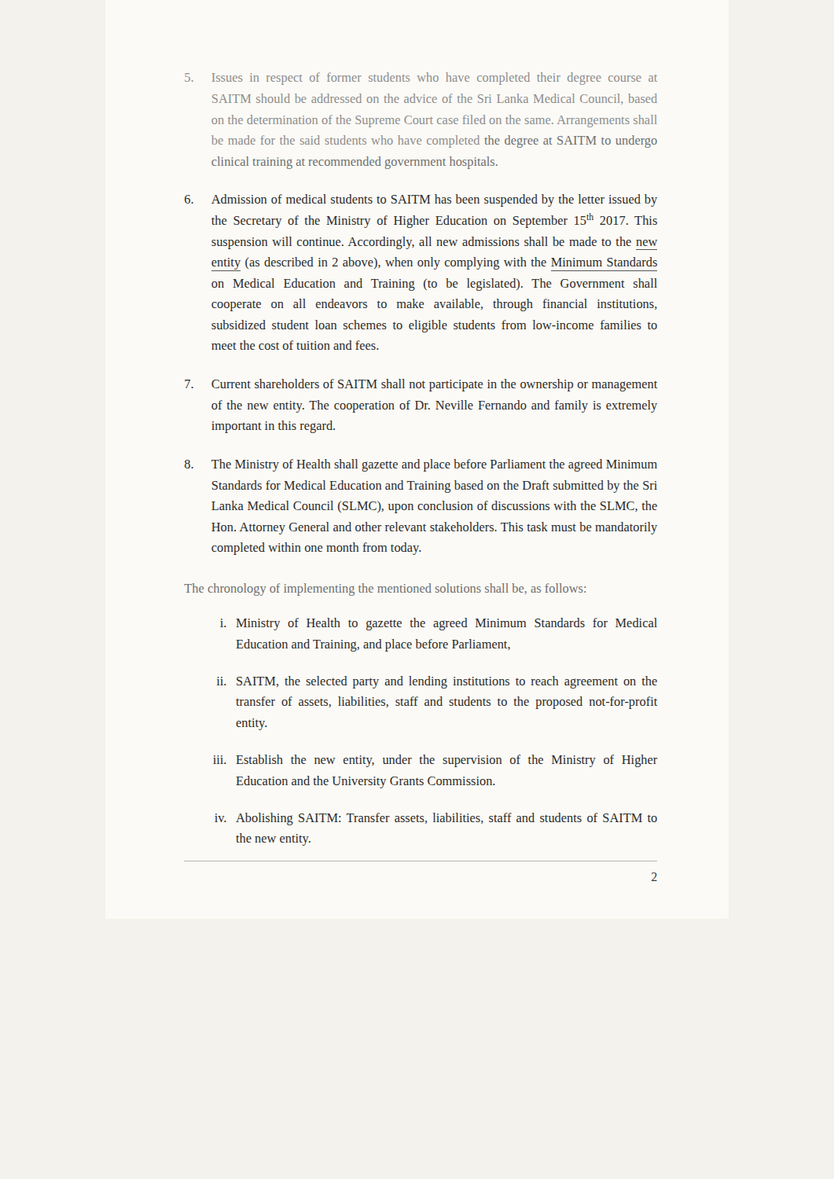5. Issues in respect of former students who have completed their degree course at SAITM should be addressed on the advice of the Sri Lanka Medical Council, based on the determination of the Supreme Court case filed on the same. Arrangements shall be made for the said students who have completed the degree at SAITM to undergo clinical training at recommended government hospitals.
6. Admission of medical students to SAITM has been suspended by the letter issued by the Secretary of the Ministry of Higher Education on September 15th 2017. This suspension will continue. Accordingly, all new admissions shall be made to the new entity (as described in 2 above), when only complying with the Minimum Standards on Medical Education and Training (to be legislated). The Government shall cooperate on all endeavors to make available, through financial institutions, subsidized student loan schemes to eligible students from low-income families to meet the cost of tuition and fees.
7. Current shareholders of SAITM shall not participate in the ownership or management of the new entity. The cooperation of Dr. Neville Fernando and family is extremely important in this regard.
8. The Ministry of Health shall gazette and place before Parliament the agreed Minimum Standards for Medical Education and Training based on the Draft submitted by the Sri Lanka Medical Council (SLMC), upon conclusion of discussions with the SLMC, the Hon. Attorney General and other relevant stakeholders. This task must be mandatorily completed within one month from today.
The chronology of implementing the mentioned solutions shall be, as follows:
i. Ministry of Health to gazette the agreed Minimum Standards for Medical Education and Training, and place before Parliament,
ii. SAITM, the selected party and lending institutions to reach agreement on the transfer of assets, liabilities, staff and students to the proposed not-for-profit entity.
iii. Establish the new entity, under the supervision of the Ministry of Higher Education and the University Grants Commission.
iv. Abolishing SAITM: Transfer assets, liabilities, staff and students of SAITM to the new entity.
2